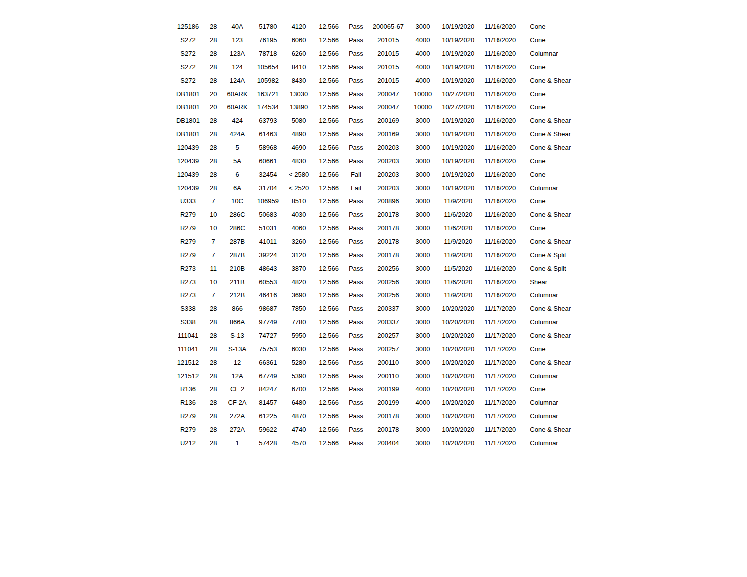| 125186 | 28 | 40A | 51780 | 4120 | 12.566 | Pass | 200065-67 | 3000 | 10/19/2020 | 11/16/2020 | Cone |
| S272 | 28 | 123 | 76195 | 6060 | 12.566 | Pass | 201015 | 4000 | 10/19/2020 | 11/16/2020 | Cone |
| S272 | 28 | 123A | 78718 | 6260 | 12.566 | Pass | 201015 | 4000 | 10/19/2020 | 11/16/2020 | Columnar |
| S272 | 28 | 124 | 105654 | 8410 | 12.566 | Pass | 201015 | 4000 | 10/19/2020 | 11/16/2020 | Cone |
| S272 | 28 | 124A | 105982 | 8430 | 12.566 | Pass | 201015 | 4000 | 10/19/2020 | 11/16/2020 | Cone & Shear |
| DB1801 | 20 | 60ARK | 163721 | 13030 | 12.566 | Pass | 200047 | 10000 | 10/27/2020 | 11/16/2020 | Cone |
| DB1801 | 20 | 60ARK | 174534 | 13890 | 12.566 | Pass | 200047 | 10000 | 10/27/2020 | 11/16/2020 | Cone |
| DB1801 | 28 | 424 | 63793 | 5080 | 12.566 | Pass | 200169 | 3000 | 10/19/2020 | 11/16/2020 | Cone & Shear |
| DB1801 | 28 | 424A | 61463 | 4890 | 12.566 | Pass | 200169 | 3000 | 10/19/2020 | 11/16/2020 | Cone & Shear |
| 120439 | 28 | 5 | 58968 | 4690 | 12.566 | Pass | 200203 | 3000 | 10/19/2020 | 11/16/2020 | Cone & Shear |
| 120439 | 28 | 5A | 60661 | 4830 | 12.566 | Pass | 200203 | 3000 | 10/19/2020 | 11/16/2020 | Cone |
| 120439 | 28 | 6 | 32454 | < 2580 | 12.566 | Fail | 200203 | 3000 | 10/19/2020 | 11/16/2020 | Cone |
| 120439 | 28 | 6A | 31704 | < 2520 | 12.566 | Fail | 200203 | 3000 | 10/19/2020 | 11/16/2020 | Columnar |
| U333 | 7 | 10C | 106959 | 8510 | 12.566 | Pass | 200896 | 3000 | 11/9/2020 | 11/16/2020 | Cone |
| R279 | 10 | 286C | 50683 | 4030 | 12.566 | Pass | 200178 | 3000 | 11/6/2020 | 11/16/2020 | Cone & Shear |
| R279 | 10 | 286C | 51031 | 4060 | 12.566 | Pass | 200178 | 3000 | 11/6/2020 | 11/16/2020 | Cone |
| R279 | 7 | 287B | 41011 | 3260 | 12.566 | Pass | 200178 | 3000 | 11/9/2020 | 11/16/2020 | Cone & Shear |
| R279 | 7 | 287B | 39224 | 3120 | 12.566 | Pass | 200178 | 3000 | 11/9/2020 | 11/16/2020 | Cone & Split |
| R273 | 11 | 210B | 48643 | 3870 | 12.566 | Pass | 200256 | 3000 | 11/5/2020 | 11/16/2020 | Cone & Split |
| R273 | 10 | 211B | 60553 | 4820 | 12.566 | Pass | 200256 | 3000 | 11/6/2020 | 11/16/2020 | Shear |
| R273 | 7 | 212B | 46416 | 3690 | 12.566 | Pass | 200256 | 3000 | 11/9/2020 | 11/16/2020 | Columnar |
| S338 | 28 | 866 | 98687 | 7850 | 12.566 | Pass | 200337 | 3000 | 10/20/2020 | 11/17/2020 | Cone & Shear |
| S338 | 28 | 866A | 97749 | 7780 | 12.566 | Pass | 200337 | 3000 | 10/20/2020 | 11/17/2020 | Columnar |
| 111041 | 28 | S-13 | 74727 | 5950 | 12.566 | Pass | 200257 | 3000 | 10/20/2020 | 11/17/2020 | Cone & Shear |
| 111041 | 28 | S-13A | 75753 | 6030 | 12.566 | Pass | 200257 | 3000 | 10/20/2020 | 11/17/2020 | Cone |
| 121512 | 28 | 12 | 66361 | 5280 | 12.566 | Pass | 200110 | 3000 | 10/20/2020 | 11/17/2020 | Cone & Shear |
| 121512 | 28 | 12A | 67749 | 5390 | 12.566 | Pass | 200110 | 3000 | 10/20/2020 | 11/17/2020 | Columnar |
| R136 | 28 | CF 2 | 84247 | 6700 | 12.566 | Pass | 200199 | 4000 | 10/20/2020 | 11/17/2020 | Cone |
| R136 | 28 | CF 2A | 81457 | 6480 | 12.566 | Pass | 200199 | 4000 | 10/20/2020 | 11/17/2020 | Columnar |
| R279 | 28 | 272A | 61225 | 4870 | 12.566 | Pass | 200178 | 3000 | 10/20/2020 | 11/17/2020 | Columnar |
| R279 | 28 | 272A | 59622 | 4740 | 12.566 | Pass | 200178 | 3000 | 10/20/2020 | 11/17/2020 | Cone & Shear |
| U212 | 28 | 1 | 57428 | 4570 | 12.566 | Pass | 200404 | 3000 | 10/20/2020 | 11/17/2020 | Columnar |